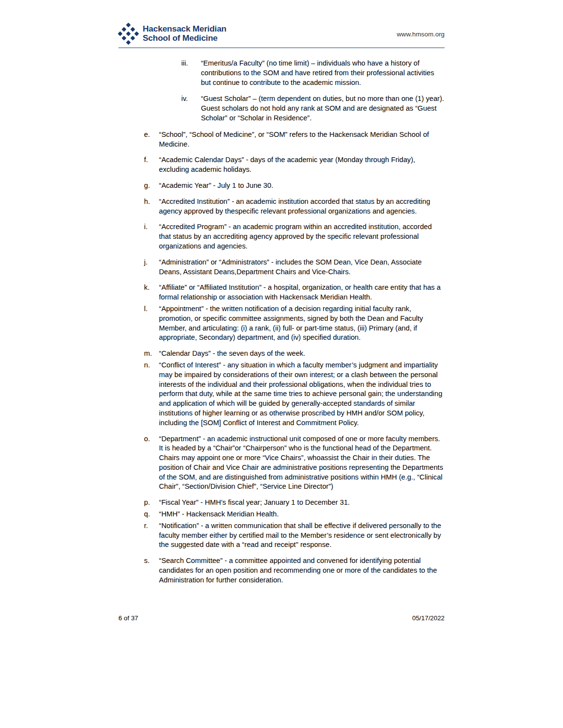Hackensack Meridian
School of Medicine
www.hmsom.org
iii. “Emeritus/a Faculty” (no time limit) – individuals who have a history of contributions to the SOM and have retired from their professional activities but continue to contribute to the academic mission.
iv. “Guest Scholar” – (term dependent on duties, but no more than one (1) year). Guest scholars do not hold any rank at SOM and are designated as “Guest Scholar” or “Scholar in Residence”.
e. “School”, “School of Medicine”, or “SOM” refers to the Hackensack Meridian School of Medicine.
f. “Academic Calendar Days” - days of the academic year (Monday through Friday), excluding academic holidays.
g. “Academic Year” - July 1 to June 30.
h. “Accredited Institution” - an academic institution accorded that status by an accrediting agency approved by thespecific relevant professional organizations and agencies.
i. “Accredited Program” - an academic program within an accredited institution, accorded that status by an accrediting agency approved by the specific relevant professional organizations and agencies.
j. “Administration” or “Administrators” - includes the SOM Dean, Vice Dean, Associate Deans, Assistant Deans,Department Chairs and Vice-Chairs.
k. “Affiliate” or “Affiliated Institution” - a hospital, organization, or health care entity that has a formal relationship or association with Hackensack Meridian Health.
l. “Appointment” - the written notification of a decision regarding initial faculty rank, promotion, or specific committee assignments, signed by both the Dean and Faculty Member, and articulating: (i) a rank, (ii) full- or part-time status, (iii) Primary (and, if appropriate, Secondary) department, and (iv) specified duration.
m. “Calendar Days” - the seven days of the week.
n. “Conflict of Interest” - any situation in which a faculty member’s judgment and impartiality may be impaired by considerations of their own interest; or a clash between the personal interests of the individual and their professional obligations, when the individual tries to perform that duty, while at the same time tries to achieve personal gain; the understanding and application of which will be guided by generally-accepted standards of similar institutions of higher learning or as otherwise proscribed by HMH and/or SOM policy, including the [SOM] Conflict of Interest and Commitment Policy.
o. “Department” - an academic instructional unit composed of one or more faculty members. It is headed by a “Chair”or “Chairperson” who is the functional head of the Department. Chairs may appoint one or more “Vice Chairs”, whoassist the Chair in their duties. The position of Chair and Vice Chair are administrative positions representing the Departments of the SOM, and are distinguished from administrative positions within HMH (e.g., “Clinical Chair”, “Section/Division Chief”, “Service Line Director”)
p. “Fiscal Year” - HMH’s fiscal year; January 1 to December 31.
q. “HMH” - Hackensack Meridian Health.
r. “Notification” - a written communication that shall be effective if delivered personally to the faculty member either by certified mail to the Member’s residence or sent electronically by the suggested date with a “read and receipt" response.
s. “Search Committee” - a committee appointed and convened for identifying potential candidates for an open position and recommending one or more of the candidates to the Administration for further consideration.
6 of 37 05/17/2022